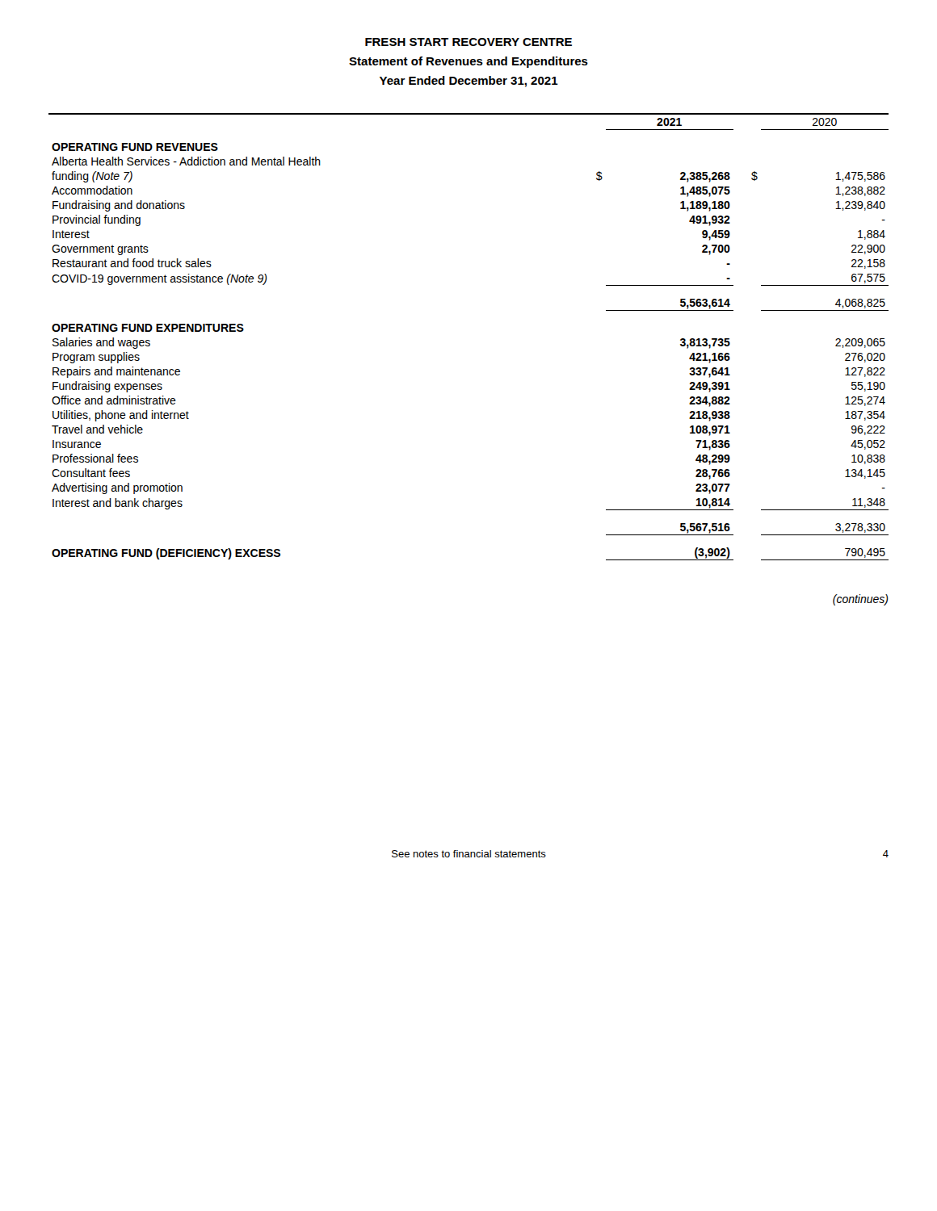FRESH START RECOVERY CENTRE
Statement of Revenues and Expenditures
Year Ended December 31, 2021
| | | 2021 | | 2020 |
| OPERATING FUND REVENUES |
| Alberta Health Services - Addiction and Mental Health | | | | |
| funding (Note 7) | $ | 2,385,268 | $ | 1,475,586 |
| Accommodation | | 1,485,075 | | 1,238,882 |
| Fundraising and donations | | 1,189,180 | | 1,239,840 |
| Provincial funding | | 491,932 | | - |
| Interest | | 9,459 | | 1,884 |
| Government grants | | 2,700 | | 22,900 |
| Restaurant and food truck sales | | - | | 22,158 |
| COVID-19 government assistance (Note 9) | | - | | 67,575 |
| | | 5,563,614 | | 4,068,825 |
| OPERATING FUND EXPENDITURES |
| Salaries and wages | | 3,813,735 | | 2,209,065 |
| Program supplies | | 421,166 | | 276,020 |
| Repairs and maintenance | | 337,641 | | 127,822 |
| Fundraising expenses | | 249,391 | | 55,190 |
| Office and administrative | | 234,882 | | 125,274 |
| Utilities, phone and internet | | 218,938 | | 187,354 |
| Travel and vehicle | | 108,971 | | 96,222 |
| Insurance | | 71,836 | | 45,052 |
| Professional fees | | 48,299 | | 10,838 |
| Consultant fees | | 28,766 | | 134,145 |
| Advertising and promotion | | 23,077 | | - |
| Interest and bank charges | | 10,814 | | 11,348 |
| | | 5,567,516 | | 3,278,330 |
| OPERATING FUND (DEFICIENCY) EXCESS | | (3,902) | | 790,495 |
(continues)
See notes to financial statements 4